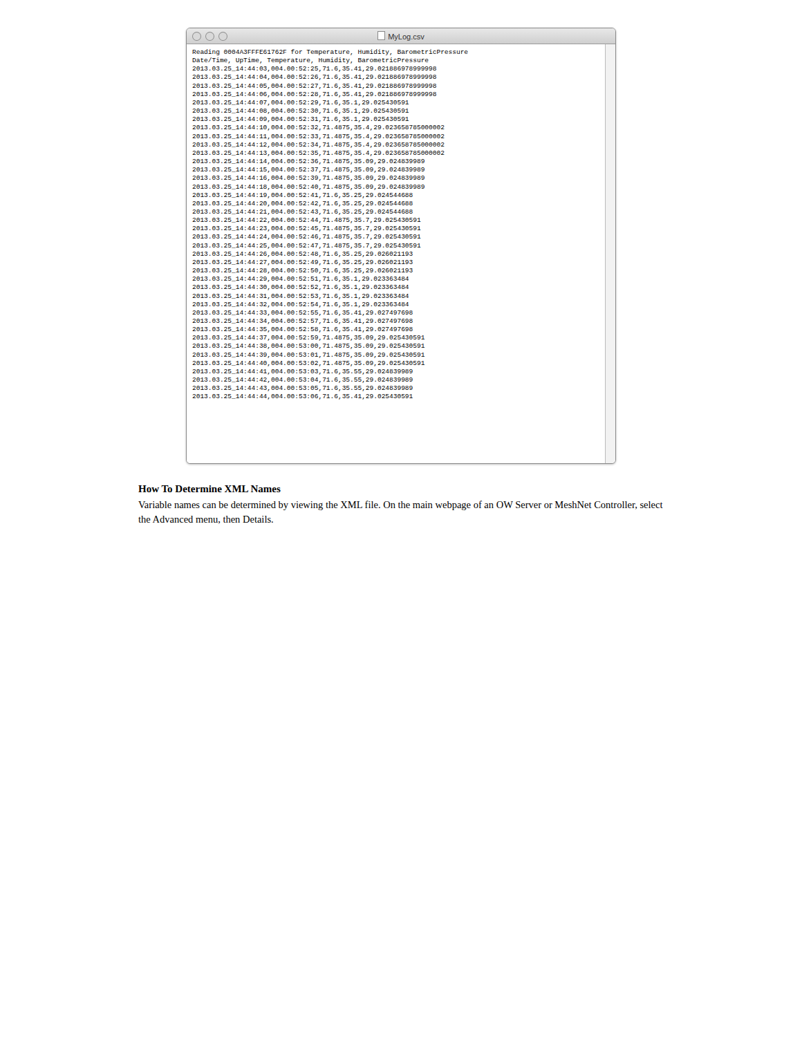MyLog.csv
Reading 0004A3FFFE61762F for Temperature, Humidity, BarometricPressure
Date/Time, UpTime, Temperature, Humidity, BarometricPressure
2013.03.25_14:44:03,004.00:52:25,71.6,35.41,29.021886978999998
2013.03.25_14:44:04,004.00:52:26,71.6,35.41,29.021886978999998
2013.03.25_14:44:05,004.00:52:27,71.6,35.41,29.021886978999998
2013.03.25_14:44:06,004.00:52:28,71.6,35.41,29.021886978999998
2013.03.25_14:44:07,004.00:52:29,71.6,35.1,29.025430591
2013.03.25_14:44:08,004.00:52:30,71.6,35.1,29.025430591
2013.03.25_14:44:09,004.00:52:31,71.6,35.1,29.025430591
2013.03.25_14:44:10,004.00:52:32,71.4875,35.4,29.023658785000002
2013.03.25_14:44:11,004.00:52:33,71.4875,35.4,29.023658785000002
2013.03.25_14:44:12,004.00:52:34,71.4875,35.4,29.023658785000002
2013.03.25_14:44:13,004.00:52:35,71.4875,35.4,29.023658785000002
2013.03.25_14:44:14,004.00:52:36,71.4875,35.09,29.024839989
2013.03.25_14:44:15,004.00:52:37,71.4875,35.09,29.024839989
2013.03.25_14:44:16,004.00:52:39,71.4875,35.09,29.024839989
2013.03.25_14:44:18,004.00:52:40,71.4875,35.09,29.024839989
2013.03.25_14:44:19,004.00:52:41,71.6,35.25,29.024544688
2013.03.25_14:44:20,004.00:52:42,71.6,35.25,29.024544688
2013.03.25_14:44:21,004.00:52:43,71.6,35.25,29.024544688
2013.03.25_14:44:22,004.00:52:44,71.4875,35.7,29.025430591
2013.03.25_14:44:23,004.00:52:45,71.4875,35.7,29.025430591
2013.03.25_14:44:24,004.00:52:46,71.4875,35.7,29.025430591
2013.03.25_14:44:25,004.00:52:47,71.4875,35.7,29.025430591
2013.03.25_14:44:26,004.00:52:48,71.6,35.25,29.026021193
2013.03.25_14:44:27,004.00:52:49,71.6,35.25,29.026021193
2013.03.25_14:44:28,004.00:52:50,71.6,35.25,29.026021193
2013.03.25_14:44:29,004.00:52:51,71.6,35.1,29.023363484
2013.03.25_14:44:30,004.00:52:52,71.6,35.1,29.023363484
2013.03.25_14:44:31,004.00:52:53,71.6,35.1,29.023363484
2013.03.25_14:44:32,004.00:52:54,71.6,35.1,29.023363484
2013.03.25_14:44:33,004.00:52:55,71.6,35.41,29.027497698
2013.03.25_14:44:34,004.00:52:57,71.6,35.41,29.027497698
2013.03.25_14:44:35,004.00:52:58,71.6,35.41,29.027497698
2013.03.25_14:44:37,004.00:52:59,71.4875,35.09,29.025430591
2013.03.25_14:44:38,004.00:53:00,71.4875,35.09,29.025430591
2013.03.25_14:44:39,004.00:53:01,71.4875,35.09,29.025430591
2013.03.25_14:44:40,004.00:53:02,71.4875,35.09,29.025430591
2013.03.25_14:44:41,004.00:53:03,71.6,35.55,29.024839989
2013.03.25_14:44:42,004.00:53:04,71.6,35.55,29.024839989
2013.03.25_14:44:43,004.00:53:05,71.6,35.55,29.024839989
2013.03.25_14:44:44,004.00:53:06,71.6,35.41,29.025430591
How To Determine XML Names
Variable names can be determined by viewing the XML file. On the main webpage of an OW Server or MeshNet Controller, select the Advanced menu, then Details.